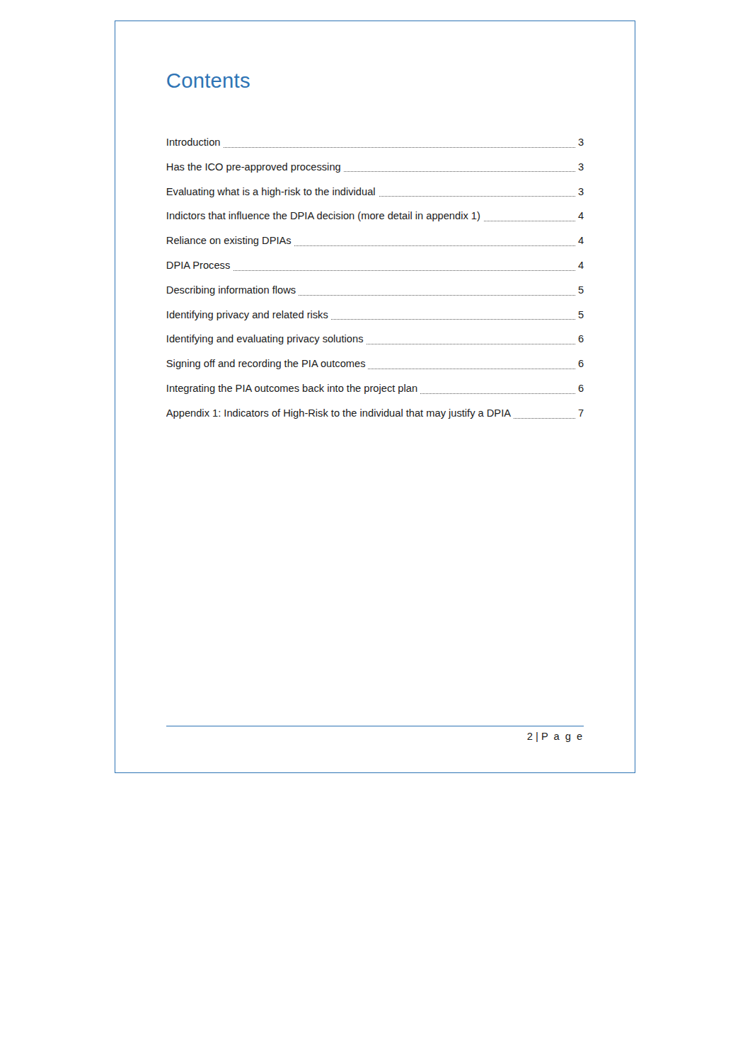Contents
Introduction 3 Has the ICO pre-approved processing 3 Evaluating what is a high-risk to the individual 3 Indictors that influence the DPIA decision (more detail in appendix 1) 4 Reliance on existing DPIAs 4 DPIA Process 4 Describing information flows 5 Identifying privacy and related risks 5 Identifying and evaluating privacy solutions 6 Signing off and recording the PIA outcomes 6 Integrating the PIA outcomes back into the project plan 6 Appendix 1: Indicators of High-Risk to the individual that may justify a DPIA 7
2 | P a g e